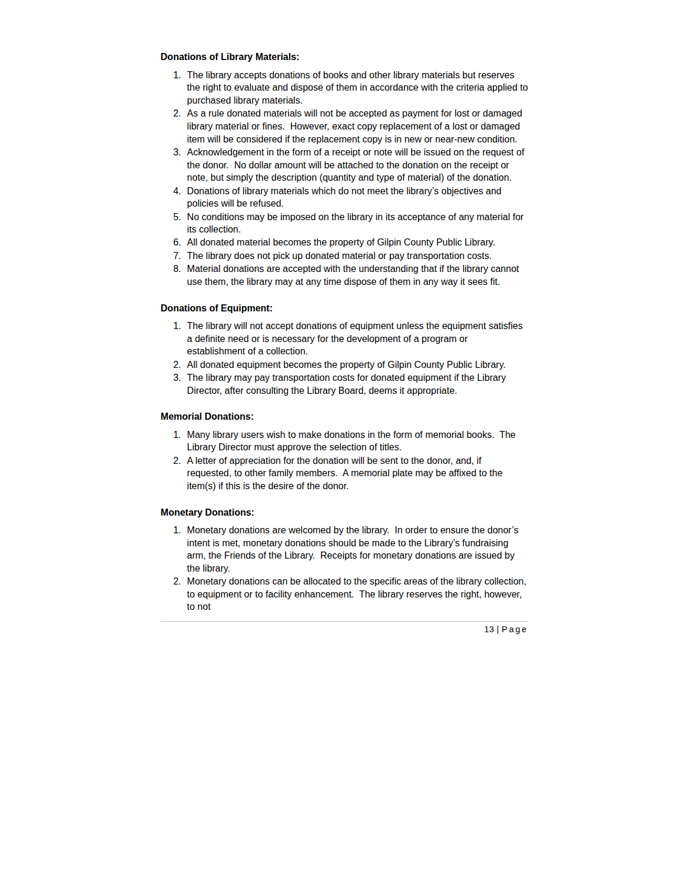Donations of Library Materials:
The library accepts donations of books and other library materials but reserves the right to evaluate and dispose of them in accordance with the criteria applied to purchased library materials.
As a rule donated materials will not be accepted as payment for lost or damaged library material or fines. However, exact copy replacement of a lost or damaged item will be considered if the replacement copy is in new or near-new condition.
Acknowledgement in the form of a receipt or note will be issued on the request of the donor. No dollar amount will be attached to the donation on the receipt or note, but simply the description (quantity and type of material) of the donation.
Donations of library materials which do not meet the library’s objectives and policies will be refused.
No conditions may be imposed on the library in its acceptance of any material for its collection.
All donated material becomes the property of Gilpin County Public Library.
The library does not pick up donated material or pay transportation costs.
Material donations are accepted with the understanding that if the library cannot use them, the library may at any time dispose of them in any way it sees fit.
Donations of Equipment:
The library will not accept donations of equipment unless the equipment satisfies a definite need or is necessary for the development of a program or establishment of a collection.
All donated equipment becomes the property of Gilpin County Public Library.
The library may pay transportation costs for donated equipment if the Library Director, after consulting the Library Board, deems it appropriate.
Memorial Donations:
Many library users wish to make donations in the form of memorial books. The Library Director must approve the selection of titles.
A letter of appreciation for the donation will be sent to the donor, and, if requested, to other family members. A memorial plate may be affixed to the item(s) if this is the desire of the donor.
Monetary Donations:
Monetary donations are welcomed by the library. In order to ensure the donor’s intent is met, monetary donations should be made to the Library’s fundraising arm, the Friends of the Library. Receipts for monetary donations are issued by the library.
Monetary donations can be allocated to the specific areas of the library collection, to equipment or to facility enhancement. The library reserves the right, however, to not
13 | Page